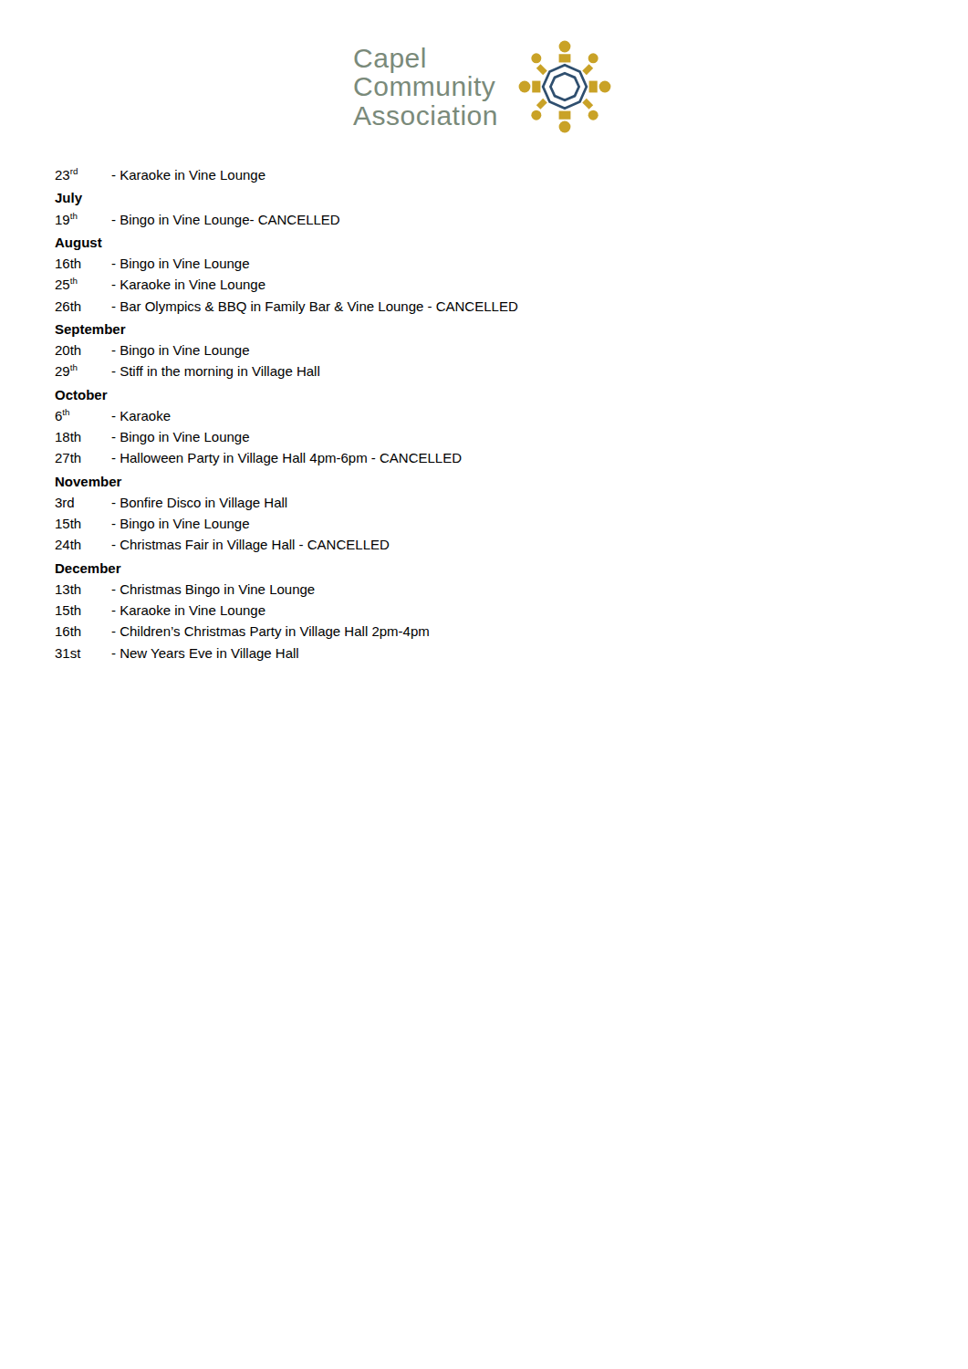Capel
Community
Association
23rd- Karaoke in Vine Lounge
July
19th- Bingo in Vine Lounge- CANCELLED
August
16th- Bingo in Vine Lounge
25th- Karaoke in Vine Lounge
26th- Bar Olympics & BBQ in Family Bar & Vine Lounge - CANCELLED
September
20th- Bingo in Vine Lounge
29th- Stiff in the morning in Village Hall
October
6th- Karaoke
18th- Bingo in Vine Lounge
27th- Halloween Party in Village Hall 4pm-6pm - CANCELLED
November
3rd- Bonfire Disco in Village Hall
15th- Bingo in Vine Lounge
24th- Christmas Fair in Village Hall - CANCELLED
December
13th- Christmas Bingo in Vine Lounge
15th- Karaoke in Vine Lounge
16th- Children’s Christmas Party in Village Hall 2pm-4pm
31st- New Years Eve in Village Hall